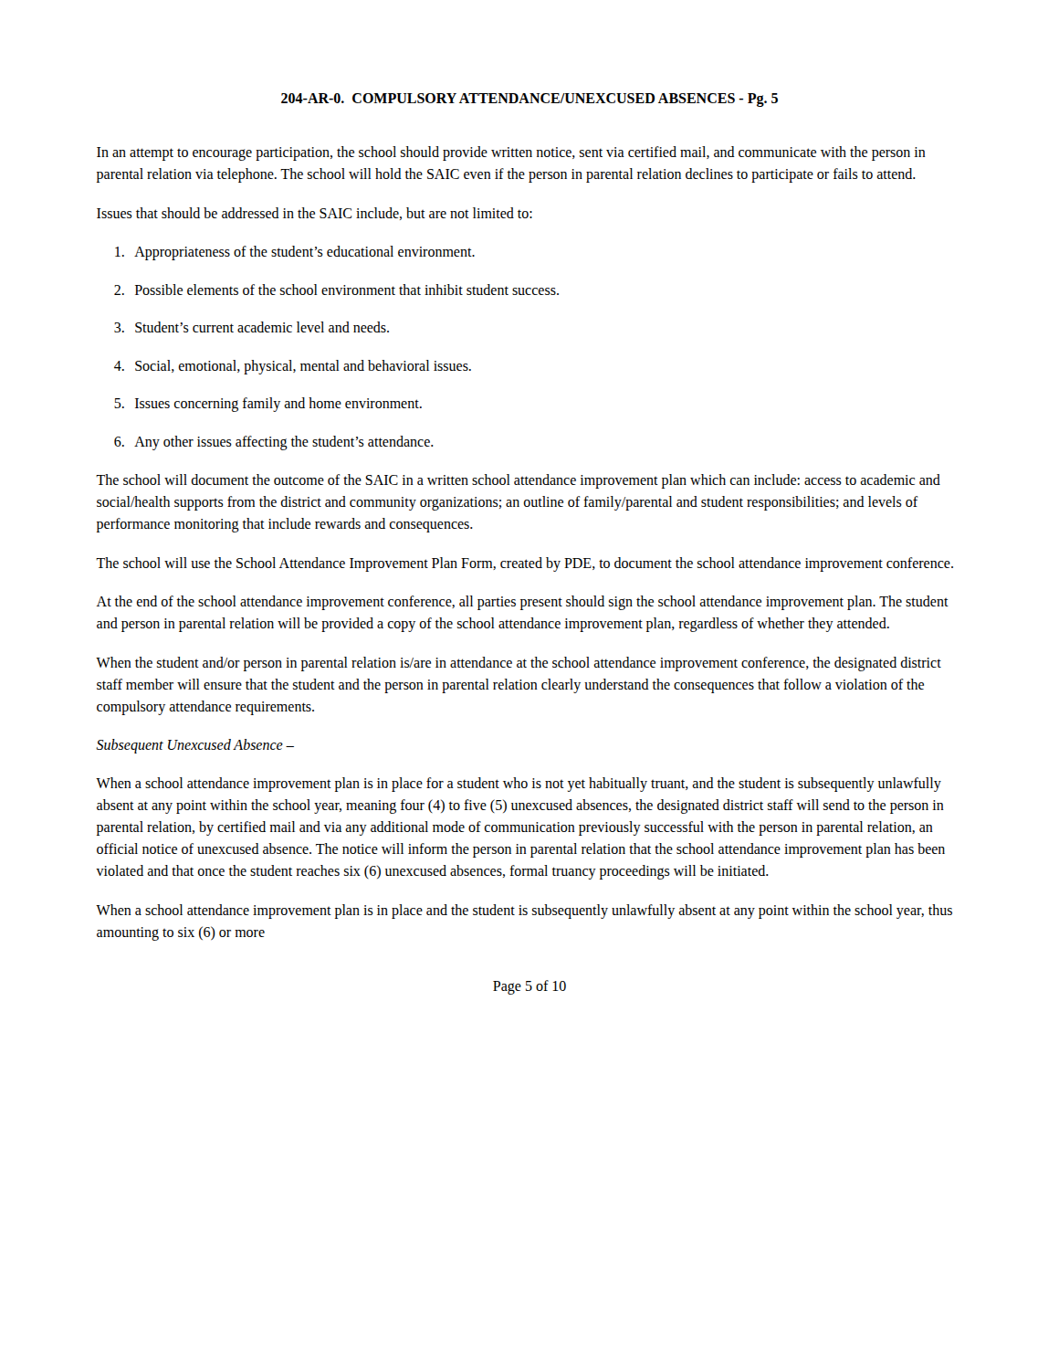204-AR-0. COMPULSORY ATTENDANCE/UNEXCUSED ABSENCES - Pg. 5
In an attempt to encourage participation, the school should provide written notice, sent via certified mail, and communicate with the person in parental relation via telephone. The school will hold the SAIC even if the person in parental relation declines to participate or fails to attend.
Issues that should be addressed in the SAIC include, but are not limited to:
Appropriateness of the student’s educational environment.
Possible elements of the school environment that inhibit student success.
Student’s current academic level and needs.
Social, emotional, physical, mental and behavioral issues.
Issues concerning family and home environment.
Any other issues affecting the student’s attendance.
The school will document the outcome of the SAIC in a written school attendance improvement plan which can include: access to academic and social/health supports from the district and community organizations; an outline of family/parental and student responsibilities; and levels of performance monitoring that include rewards and consequences.
The school will use the School Attendance Improvement Plan Form, created by PDE, to document the school attendance improvement conference.
At the end of the school attendance improvement conference, all parties present should sign the school attendance improvement plan. The student and person in parental relation will be provided a copy of the school attendance improvement plan, regardless of whether they attended.
When the student and/or person in parental relation is/are in attendance at the school attendance improvement conference, the designated district staff member will ensure that the student and the person in parental relation clearly understand the consequences that follow a violation of the compulsory attendance requirements.
Subsequent Unexcused Absence –
When a school attendance improvement plan is in place for a student who is not yet habitually truant, and the student is subsequently unlawfully absent at any point within the school year, meaning four (4) to five (5) unexcused absences, the designated district staff will send to the person in parental relation, by certified mail and via any additional mode of communication previously successful with the person in parental relation, an official notice of unexcused absence. The notice will inform the person in parental relation that the school attendance improvement plan has been violated and that once the student reaches six (6) unexcused absences, formal truancy proceedings will be initiated.
When a school attendance improvement plan is in place and the student is subsequently unlawfully absent at any point within the school year, thus amounting to six (6) or more
Page 5 of 10